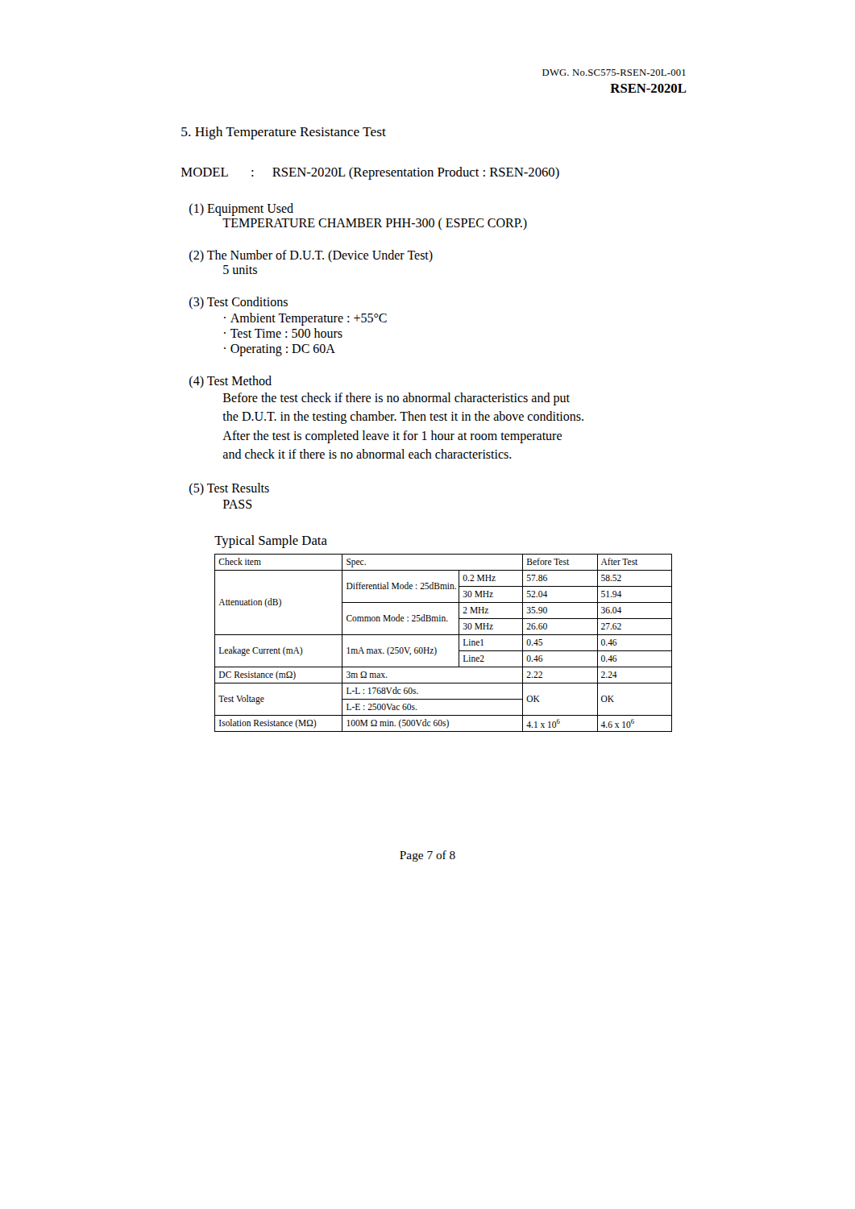DWG. No.SC575-RSEN-20L-001
RSEN-2020L
5. High Temperature Resistance Test
MODEL: RSEN-2020L (Representation Product : RSEN-2060)
(1) Equipment Used
TEMPERATURE CHAMBER PHH-300 ( ESPEC CORP.)
(2) The Number of D.U.T. (Device Under Test)
5 units
(3) Test Conditions
Ambient Temperature : +55°C
Test Time : 500 hours
Operating : DC 60A
(4) Test Method
Before the test check if there is no abnormal characteristics and put
the D.U.T. in the testing chamber. Then test it in the above conditions.
After the test is completed leave it for 1 hour at room temperature
and check it if there is no abnormal each characteristics.
(5) Test Results
PASS
Typical Sample Data
| Check item | Spec. | Before Test | After Test |
| --- | --- | --- | --- |
| Attenuation (dB) | Differential Mode : 25dBmin. | 0.2 MHz | 57.86 | 58.52 |
| 30 MHz | 52.04 | 51.94 |
| Common Mode : 25dBmin. | 2 MHz | 35.90 | 36.04 |
| 30 MHz | 26.60 | 27.62 |
| Leakage Current (mA) | 1mA max. (250V, 60Hz) | Line1 | 0.45 | 0.46 |
| Line2 | 0.46 | 0.46 |
| DC Resistance (mΩ) | 3m Ω max. | 2.22 | 2.24 |
| Test Voltage | L-L : 1768Vdc 60s. | OK | OK |
| L-E : 2500Vac 60s. |
| Isolation Resistance (MΩ) | 100M Ω min. (500Vdc 60s) | 4.1 x 10 6 | 4.6 x 10 6 |
Page 7 of 8